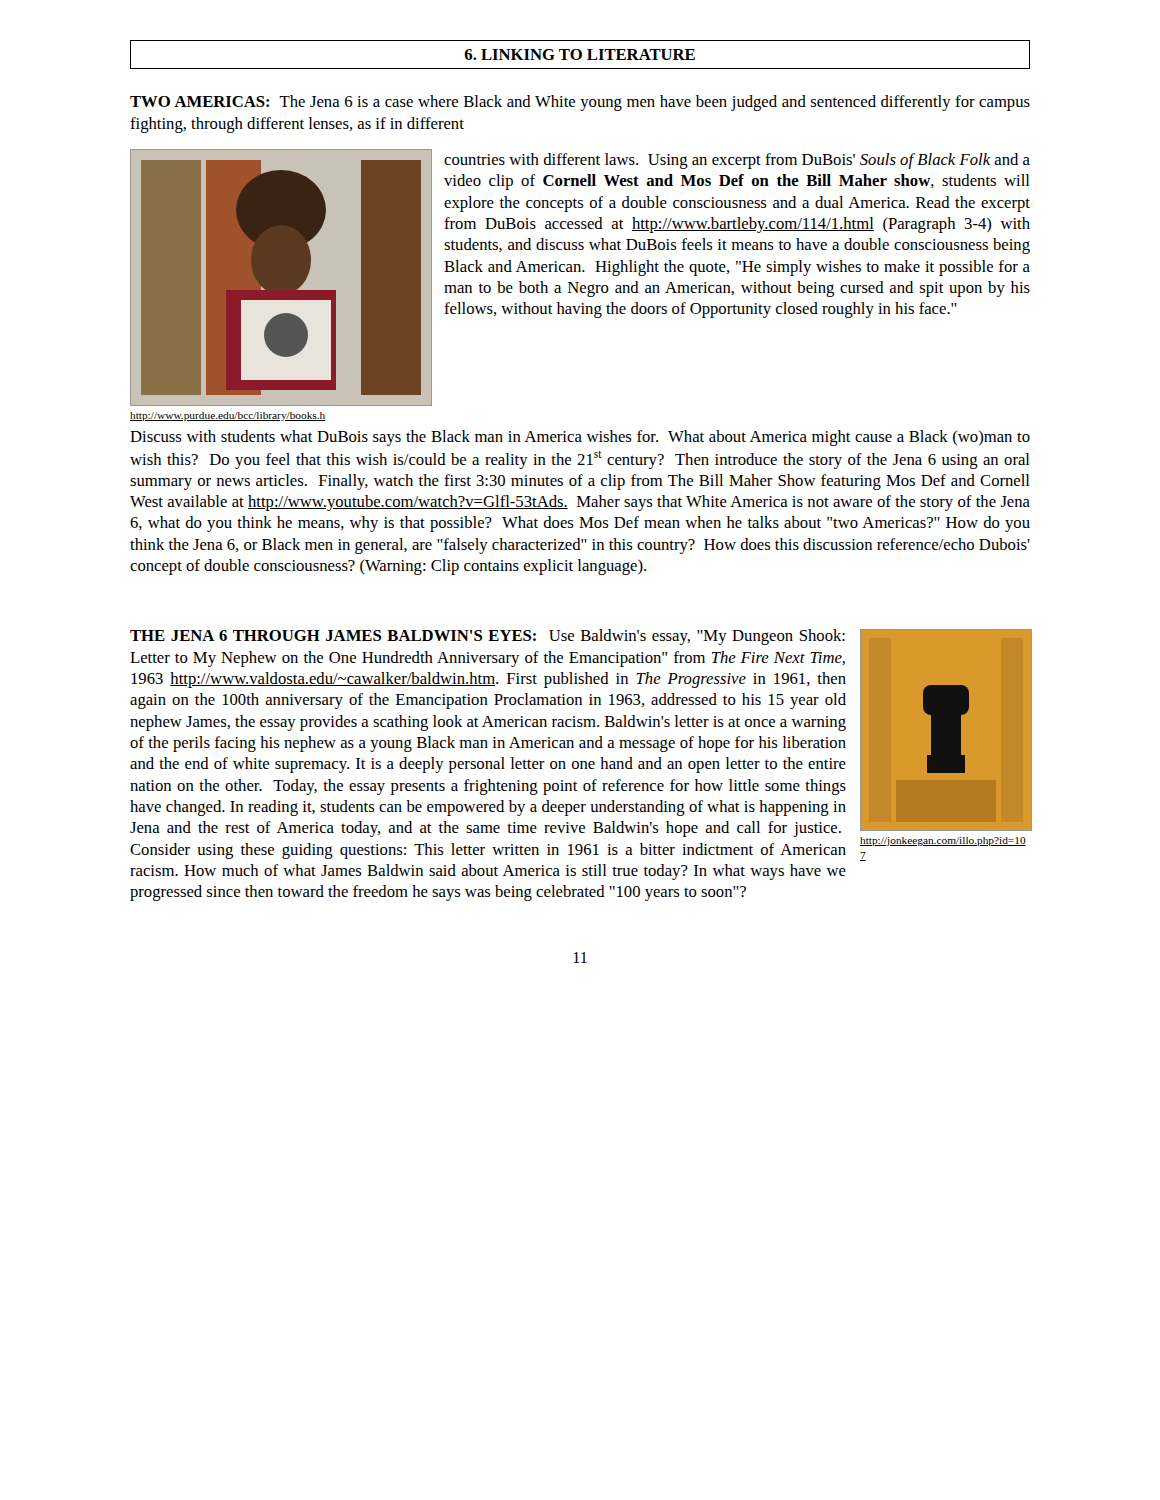6. LINKING TO LITERATURE
TWO AMERICAS: The Jena 6 is a case where Black and White young men have been judged and sentenced differently for campus fighting, through different lenses, as if in different
http://www.purdue.edu/bcc/library/books.h
countries with different laws. Using an excerpt from DuBois' Souls of Black Folk and a video clip of Cornell West and Mos Def on the Bill Maher show, students will explore the concepts of a double consciousness and a dual America. Read the excerpt from DuBois accessed at http://www.bartleby.com/114/1.html (Paragraph 3-4) with students, and discuss what DuBois feels it means to have a double consciousness being Black and American. Highlight the quote, "He simply wishes to make it possible for a man to be both a Negro and an American, without being cursed and spit upon by his fellows, without having the doors of Opportunity closed roughly in his face."
Discuss with students what DuBois says the Black man in America wishes for. What about America might cause a Black (wo)man to wish this? Do you feel that this wish is/could be a reality in the 21st century? Then introduce the story of the Jena 6 using an oral summary or news articles. Finally, watch the first 3:30 minutes of a clip from The Bill Maher Show featuring Mos Def and Cornell West available at http://www.youtube.com/watch?v=Glfl-53tAds. Maher says that White America is not aware of the story of the Jena 6, what do you think he means, why is that possible? What does Mos Def mean when he talks about "two Americas?" How do you think the Jena 6, or Black men in general, are "falsely characterized" in this country? How does this discussion reference/echo Dubois' concept of double consciousness? (Warning: Clip contains explicit language).
http://jonkeegan.com/illo.php?id=107
THE JENA 6 THROUGH JAMES BALDWIN'S EYES: Use Baldwin's essay, "My Dungeon Shook: Letter to My Nephew on the One Hundredth Anniversary of the Emancipation" from The Fire Next Time, 1963 http://www.valdosta.edu/~cawalker/baldwin.htm. First published in The Progressive in 1961, then again on the 100th anniversary of the Emancipation Proclamation in 1963, addressed to his 15 year old nephew James, the essay provides a scathing look at American racism. Baldwin's letter is at once a warning of the perils facing his nephew as a young Black man in American and a message of hope for his liberation and the end of white supremacy. It is a deeply personal letter on one hand and an open letter to the entire nation on the other. Today, the essay presents a frightening point of reference for how little some things have changed. In reading it, students can be empowered by a deeper understanding of what is happening in Jena and the rest of America today, and at the same time revive Baldwin's hope and call for justice. Consider using these guiding questions: This letter written in 1961 is a bitter indictment of American racism. How much of what James Baldwin said about America is still true today? In what ways have we progressed since then toward the freedom he says was being celebrated "100 years to soon"?
11